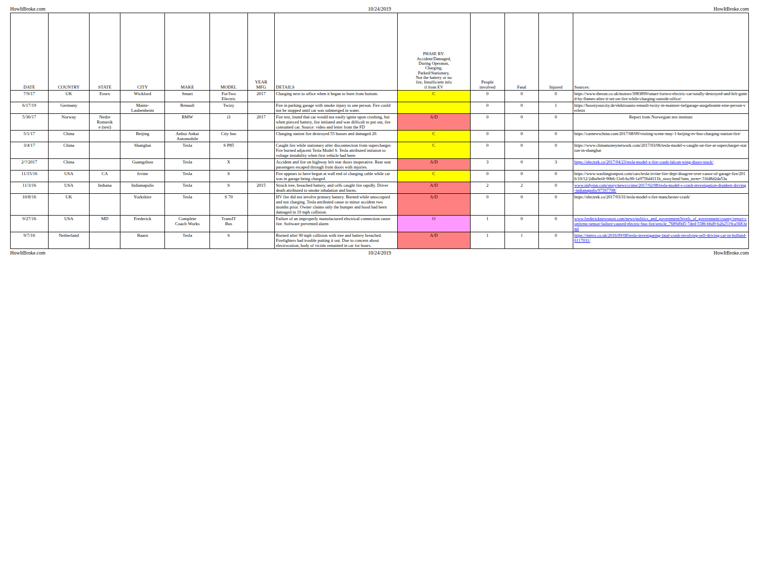HowItBroke.com 10/24/2019 HowItBroke.com
| DATE | COUNTRY | STATE | CITY | MAKE | MODEL | YEAR MFG | DETAILS | PHASE BY: Accident/Damaged, During Operaton, Charging, Parked/Stationary, Not the battery or no fire, Insufficient info if from EV | People involved | Fatal | Injured | Sources: |
| --- | --- | --- | --- | --- | --- | --- | --- | --- | --- | --- | --- | --- |
| 7/9/17 | UK | Essex | Wickford | Smart | ForTwo Electric | 2017 | Charging next to office when it began to burn from bottom. | C | 0 | 0 | 0 | https://www.thesun.co.uk/motors/3983899/smart-fortwo-electric-car-totally-destroyed-and-left-gutted-by-flames-after-it-set-on-fire-while-charging-outside-office/ |
| 6/17/19 | Germany | | Mainz- Laubenheim | Renault | Twizy | | Fire in parking garage with smoke injury to one person. Fire could not be stopped until car was submerged in water. | | 0 | 0 | 1 | https://boostyourcity.de/elektroauto-renault-twizy-in-mainzer-tiefgarage-ausgebrannt-eine-person-verletzt |
| 5/30/17 | Norway | Nedre Romerik e (test) | | BMW | i3 | 2017 | Fire test, found that car would not easily ignite upon crushing, but when pierced battery, fire initiated and was difficult to put out, fire consumed car. Source: video and letter from the FD | A/D | 0 | 0 | 0 | Report from Norwegian test institute |
| 5/1/17 | China | | Beijing | Anhui Ankai Automobile | City bus | | Charging station fire destroyed 55 busses and damaged 20. | C | 0 | 0 | 0 | https://carnewschina.com/2017/08/09/visiting-scene-may-1-beijing-ev-bus-charging-station-fire/ |
| 3/4/17 | China | | Shanghai | Tesla | S P85 | | Caught fire while stationary after disconnection from supercharger. Fire burned adjacent Tesla Model S. Tesla attributed initiaion to voltage instability when first vehicle had been | C | 0 | 0 | 0 | https://www.chinamoneynetwork.com/2017/03/06/tesla-model-s-caught-on-fire-at-supercharger-station-in-shanghai |
| 2/?/2017 | China | | Guangzhou | Tesla | X | | Accident and fire on highway left rear doors inoperative. Rear seat passengers escaped through front doors with injuries. | A/D | 3 | 0 | 3 | https://electrek.co/2017/04/23/tesla-model-x-fire-crash-falcon-wing-doors-stuck/ |
| 11/15/16 | USA | CA | Irvine | Tesla | S | | Fire appears to have begun at wall end of charging cable while car was in garage being charged. | C | 0 | 0 | 0 | https://www.washingtonpost.com/cars/tesla-irvine-fire-dept-disagree-over-cause-of-garage-fire/2016/10/12/2dba9ef4-90b6-11e6-bc00-1a9756d4111b_story.html?utm_term=.53fd8d2da53a |
| 11/3/16 | USA | Indiana | Indianapolis | Tesla | S | 2015 | Struck tree, breached battery, and cells caught fire rapidly. Driver death attributed to smoke inhalation and burns. | A/D | 2 | 2 | 0 | www.indystar.com/story/news/crime/2017/02/08/tesla-model-s-crash-investigation-drunken-driving-indianapolis/97597708/ |
| 10/8/16 | UK | | Yorkshire | Tesla | S 70 | | HV fire did not involve primary battery. Burned while unoccupied and not charging. Tesla attributed cause to minor accident two months prior. Owner claims only the bumper and hood had been damaged in 10 mph collision. | A/D | 0 | 0 | 0 | https://electrek.co/2017/03/31/tesla-model-s-fire-manchester-crash/ |
| 9/27/16 | USA | MD | Frederick | Complete Coach Works | TransIT Bus | | Failure of an improperly manufactured electrical connection cause fire. Software prevented alarm | O | 1 | 0 | 0 | www.fredericknewspost.com/news/politics_and_government/levels_of_government/county/report-confirms-sensor-failure-caused-electric-bus-fire/article_7689d9d5-7ded-5586-b6d9-b2b2519ca568.html |
| 9/7/16 | Netherland | | Baarn | Tesla | S | | Burned after 90 mph collision with tree and battery breached. Firefighters had trouble putting it out. Due to concern about electrocution, body of victim remained in car for hours. | A/D | 1 | 1 | 0 | https://metro.co.uk/2016/09/08/tesla-investigating-fatal-crash-involving-self-driving-car-in-holland-6117031/ |
HowItBroke.com 10/24/2019 HowItBroke.com